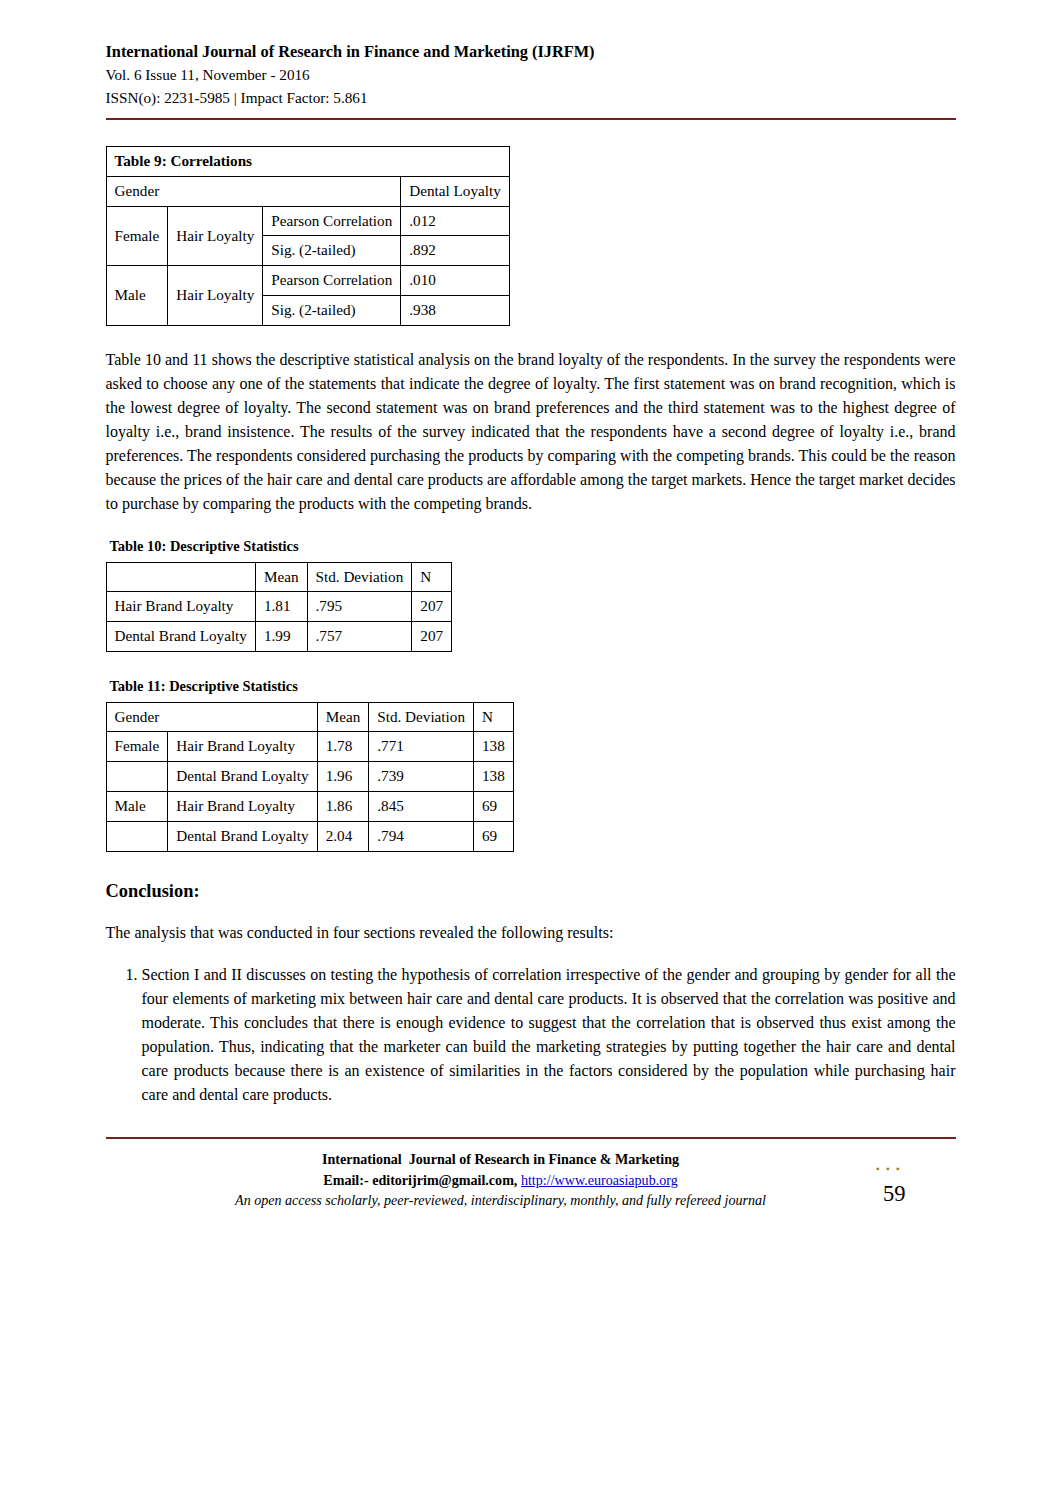International Journal of Research in Finance and Marketing (IJRFM)
Vol. 6 Issue 11, November - 2016
ISSN(o): 2231-5985 | Impact Factor: 5.861
| Table 9: Correlations |
| Gender | Dental Loyalty |
| Female | Hair Loyalty | Pearson Correlation | .012 |
| Sig. (2-tailed) | .892 |
| Male | Hair Loyalty | Pearson Correlation | .010 |
| Sig. (2-tailed) | .938 |
Table 10 and 11 shows the descriptive statistical analysis on the brand loyalty of the respondents. In the survey the respondents were asked to choose any one of the statements that indicate the degree of loyalty. The first statement was on brand recognition, which is the lowest degree of loyalty. The second statement was on brand preferences and the third statement was to the highest degree of loyalty i.e., brand insistence. The results of the survey indicated that the respondents have a second degree of loyalty i.e., brand preferences. The respondents considered purchasing the products by comparing with the competing brands. This could be the reason because the prices of the hair care and dental care products are affordable among the target markets. Hence the target market decides to purchase by comparing the products with the competing brands.
Table 10: Descriptive Statistics
| | Mean | Std. Deviation | N |
| Hair Brand Loyalty | 1.81 | .795 | 207 |
| Dental Brand Loyalty | 1.99 | .757 | 207 |
Table 11: Descriptive Statistics
| Gender | Mean | Std. Deviation | N |
| Female | Hair Brand Loyalty | 1.78 | .771 | 138 |
| | Dental Brand Loyalty | 1.96 | .739 | 138 |
| Male | Hair Brand Loyalty | 1.86 | .845 | 69 |
| | Dental Brand Loyalty | 2.04 | .794 | 69 |
Conclusion:
The analysis that was conducted in four sections revealed the following results:
Section I and II discusses on testing the hypothesis of correlation irrespective of the gender and grouping by gender for all the four elements of marketing mix between hair care and dental care products. It is observed that the correlation was positive and moderate. This concludes that there is enough evidence to suggest that the correlation that is observed thus exist among the population. Thus, indicating that the marketer can build the marketing strategies by putting together the hair care and dental care products because there is an existence of similarities in the factors considered by the population while purchasing hair care and dental care products.
International Journal of Research in Finance & Marketing
Email:- editorijrim@gmail.com, http://www.euroasiapub.org
An open access scholarly, peer-reviewed, interdisciplinary, monthly, and fully refereed journal
▪ ▪ ▪
59